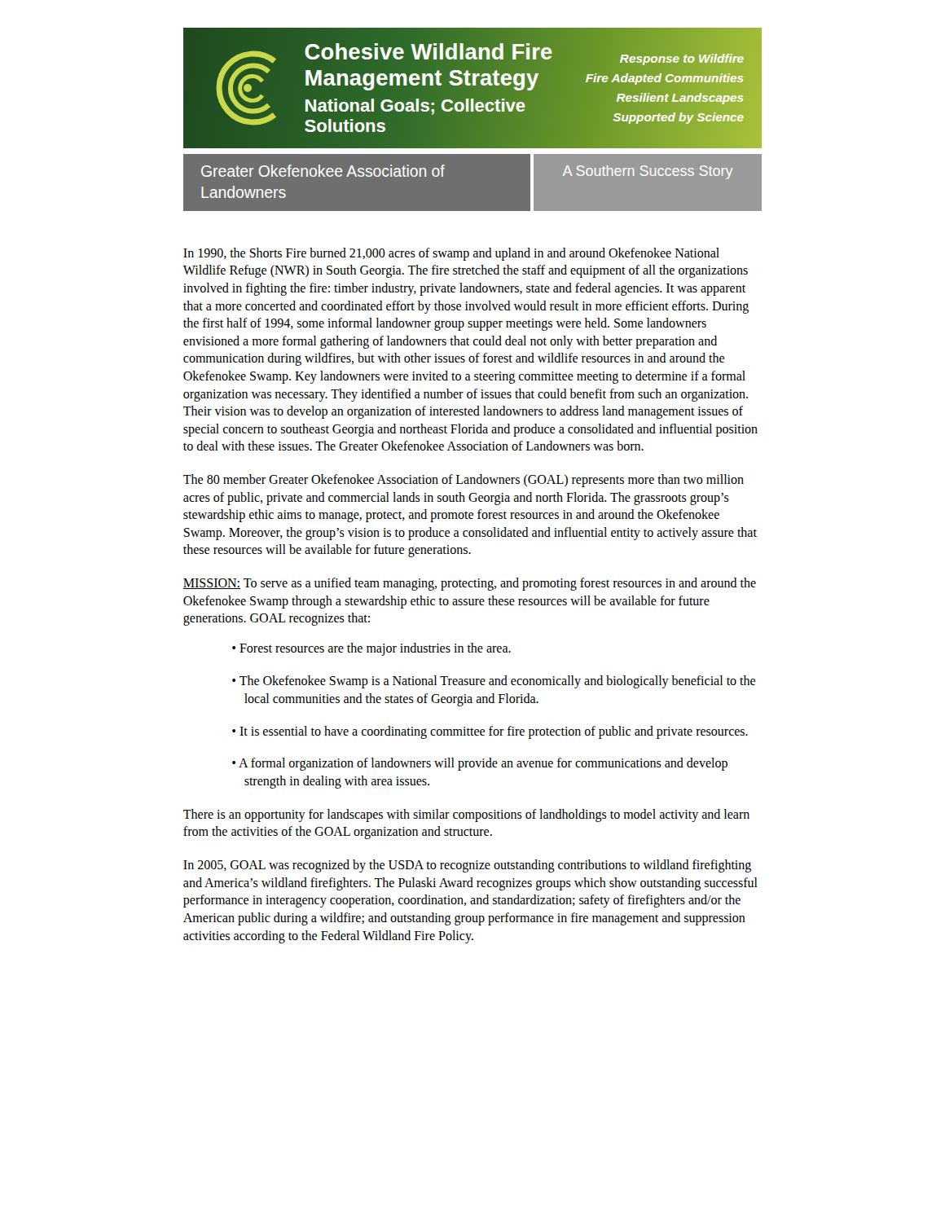Cohesive Wildland Fire Management Strategy
National Goals; Collective Solutions
Response to Wildfire
Fire Adapted Communities
Resilient Landscapes
Supported by Science
Greater Okefenokee Association of Landowners
A Southern Success Story
In 1990, the Shorts Fire burned 21,000 acres of swamp and upland in and around Okefenokee National Wildlife Refuge (NWR) in South Georgia. The fire stretched the staff and equipment of all the organizations involved in fighting the fire: timber industry, private landowners, state and federal agencies. It was apparent that a more concerted and coordinated effort by those involved would result in more efficient efforts. During the first half of 1994, some informal landowner group supper meetings were held. Some landowners envisioned a more formal gathering of landowners that could deal not only with better preparation and communication during wildfires, but with other issues of forest and wildlife resources in and around the Okefenokee Swamp. Key landowners were invited to a steering committee meeting to determine if a formal organization was necessary. They identified a number of issues that could benefit from such an organization. Their vision was to develop an organization of interested landowners to address land management issues of special concern to southeast Georgia and northeast Florida and produce a consolidated and influential position to deal with these issues. The Greater Okefenokee Association of Landowners was born.
The 80 member Greater Okefenokee Association of Landowners (GOAL) represents more than two million acres of public, private and commercial lands in south Georgia and north Florida. The grassroots group’s stewardship ethic aims to manage, protect, and promote forest resources in and around the Okefenokee Swamp. Moreover, the group’s vision is to produce a consolidated and influential entity to actively assure that these resources will be available for future generations.
MISSION: To serve as a unified team managing, protecting, and promoting forest resources in and around the Okefenokee Swamp through a stewardship ethic to assure these resources will be available for future generations. GOAL recognizes that:
• Forest resources are the major industries in the area.
• The Okefenokee Swamp is a National Treasure and economically and biologically beneficial to the local communities and the states of Georgia and Florida.
• It is essential to have a coordinating committee for fire protection of public and private resources.
• A formal organization of landowners will provide an avenue for communications and develop strength in dealing with area issues.
There is an opportunity for landscapes with similar compositions of landholdings to model activity and learn from the activities of the GOAL organization and structure.
In 2005, GOAL was recognized by the USDA to recognize outstanding contributions to wildland firefighting and America’s wildland firefighters. The Pulaski Award recognizes groups which show outstanding successful performance in interagency cooperation, coordination, and standardization; safety of firefighters and/or the American public during a wildfire; and outstanding group performance in fire management and suppression activities according to the Federal Wildland Fire Policy.